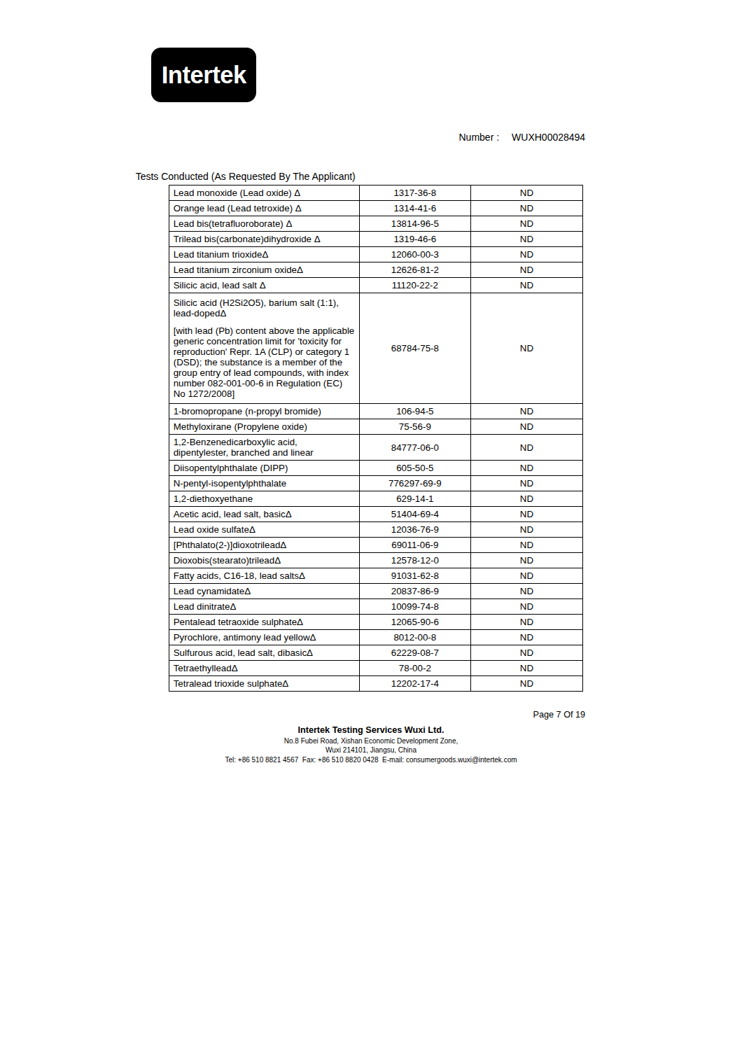Intertek
Number : WUXH00028494
Tests Conducted (As Requested By The Applicant)
| Lead monoxide (Lead oxide) Δ | 1317-36-8 | ND |
| Orange lead (Lead tetroxide) Δ | 1314-41-6 | ND |
| Lead bis(tetrafluoroborate) Δ | 13814-96-5 | ND |
| Trilead bis(carbonate)dihydroxide Δ | 1319-46-6 | ND |
| Lead titanium trioxideΔ | 12060-00-3 | ND |
| Lead titanium zirconium oxideΔ | 12626-81-2 | ND |
| Silicic acid, lead salt Δ | 11120-22-2 | ND |
| Silicic acid (H2Si2O5), barium salt (1:1), lead-dopedΔ [with lead (Pb) content above the applicable generic concentration limit for 'toxicity for reproduction' Repr. 1A (CLP) or category 1 (DSD); the substance is a member of the group entry of lead compounds, with index number 082-001-00-6 in Regulation (EC) No 1272/2008] | 68784-75-8 | ND |
| 1-bromopropane (n-propyl bromide) | 106-94-5 | ND |
| Methyloxirane (Propylene oxide) | 75-56-9 | ND |
| 1,2-Benzenedicarboxylic acid, dipentylester, branched and linear | 84777-06-0 | ND |
| Diisopentylphthalate (DIPP) | 605-50-5 | ND |
| N-pentyl-isopentylphthalate | 776297-69-9 | ND |
| 1,2-diethoxyethane | 629-14-1 | ND |
| Acetic acid, lead salt, basicΔ | 51404-69-4 | ND |
| Lead oxide sulfateΔ | 12036-76-9 | ND |
| [Phthalato(2-)]dioxotrileadΔ | 69011-06-9 | ND |
| Dioxobis(stearato)trileadΔ | 12578-12-0 | ND |
| Fatty acids, C16-18, lead saltsΔ | 91031-62-8 | ND |
| Lead cynamidateΔ | 20837-86-9 | ND |
| Lead dinitrateΔ | 10099-74-8 | ND |
| Pentalead tetraoxide sulphateΔ | 12065-90-6 | ND |
| Pyrochlore, antimony lead yellowΔ | 8012-00-8 | ND |
| Sulfurous acid, lead salt, dibasicΔ | 62229-08-7 | ND |
| TetraethylleadΔ | 78-00-2 | ND |
| Tetralead trioxide sulphateΔ | 12202-17-4 | ND |
Page 7 Of 19
Intertek Testing Services Wuxi Ltd.
No.8 Fubei Road, Xishan Economic Development Zone,
Wuxi 214101, Jiangsu, China
Tel: +86 510 8821 4567 Fax: +86 510 8820 0428 E-mail: consumergoods.wuxi@intertek.com